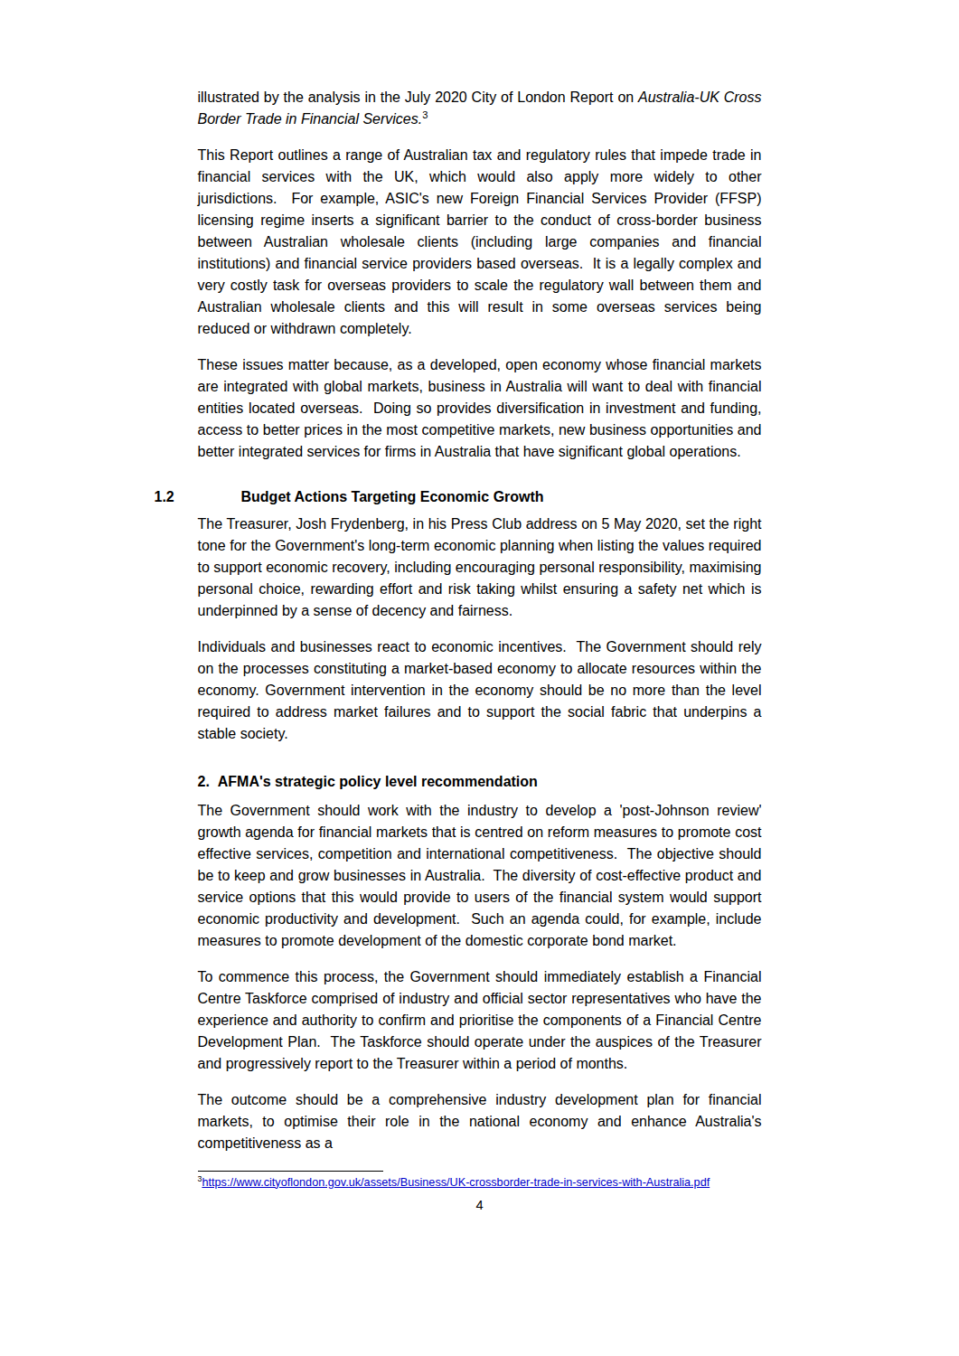illustrated by the analysis in the July 2020 City of London Report on Australia-UK Cross Border Trade in Financial Services.3
This Report outlines a range of Australian tax and regulatory rules that impede trade in financial services with the UK, which would also apply more widely to other jurisdictions. For example, ASIC's new Foreign Financial Services Provider (FFSP) licensing regime inserts a significant barrier to the conduct of cross-border business between Australian wholesale clients (including large companies and financial institutions) and financial service providers based overseas. It is a legally complex and very costly task for overseas providers to scale the regulatory wall between them and Australian wholesale clients and this will result in some overseas services being reduced or withdrawn completely.
These issues matter because, as a developed, open economy whose financial markets are integrated with global markets, business in Australia will want to deal with financial entities located overseas. Doing so provides diversification in investment and funding, access to better prices in the most competitive markets, new business opportunities and better integrated services for firms in Australia that have significant global operations.
1.2 Budget Actions Targeting Economic Growth
The Treasurer, Josh Frydenberg, in his Press Club address on 5 May 2020, set the right tone for the Government's long-term economic planning when listing the values required to support economic recovery, including encouraging personal responsibility, maximising personal choice, rewarding effort and risk taking whilst ensuring a safety net which is underpinned by a sense of decency and fairness.
Individuals and businesses react to economic incentives. The Government should rely on the processes constituting a market-based economy to allocate resources within the economy. Government intervention in the economy should be no more than the level required to address market failures and to support the social fabric that underpins a stable society.
2. AFMA's strategic policy level recommendation
The Government should work with the industry to develop a 'post-Johnson review' growth agenda for financial markets that is centred on reform measures to promote cost effective services, competition and international competitiveness. The objective should be to keep and grow businesses in Australia. The diversity of cost-effective product and service options that this would provide to users of the financial system would support economic productivity and development. Such an agenda could, for example, include measures to promote development of the domestic corporate bond market.
To commence this process, the Government should immediately establish a Financial Centre Taskforce comprised of industry and official sector representatives who have the experience and authority to confirm and prioritise the components of a Financial Centre Development Plan. The Taskforce should operate under the auspices of the Treasurer and progressively report to the Treasurer within a period of months.
The outcome should be a comprehensive industry development plan for financial markets, to optimise their role in the national economy and enhance Australia's competitiveness as a
3https://www.cityoflondon.gov.uk/assets/Business/UK-crossborder-trade-in-services-with-Australia.pdf
4